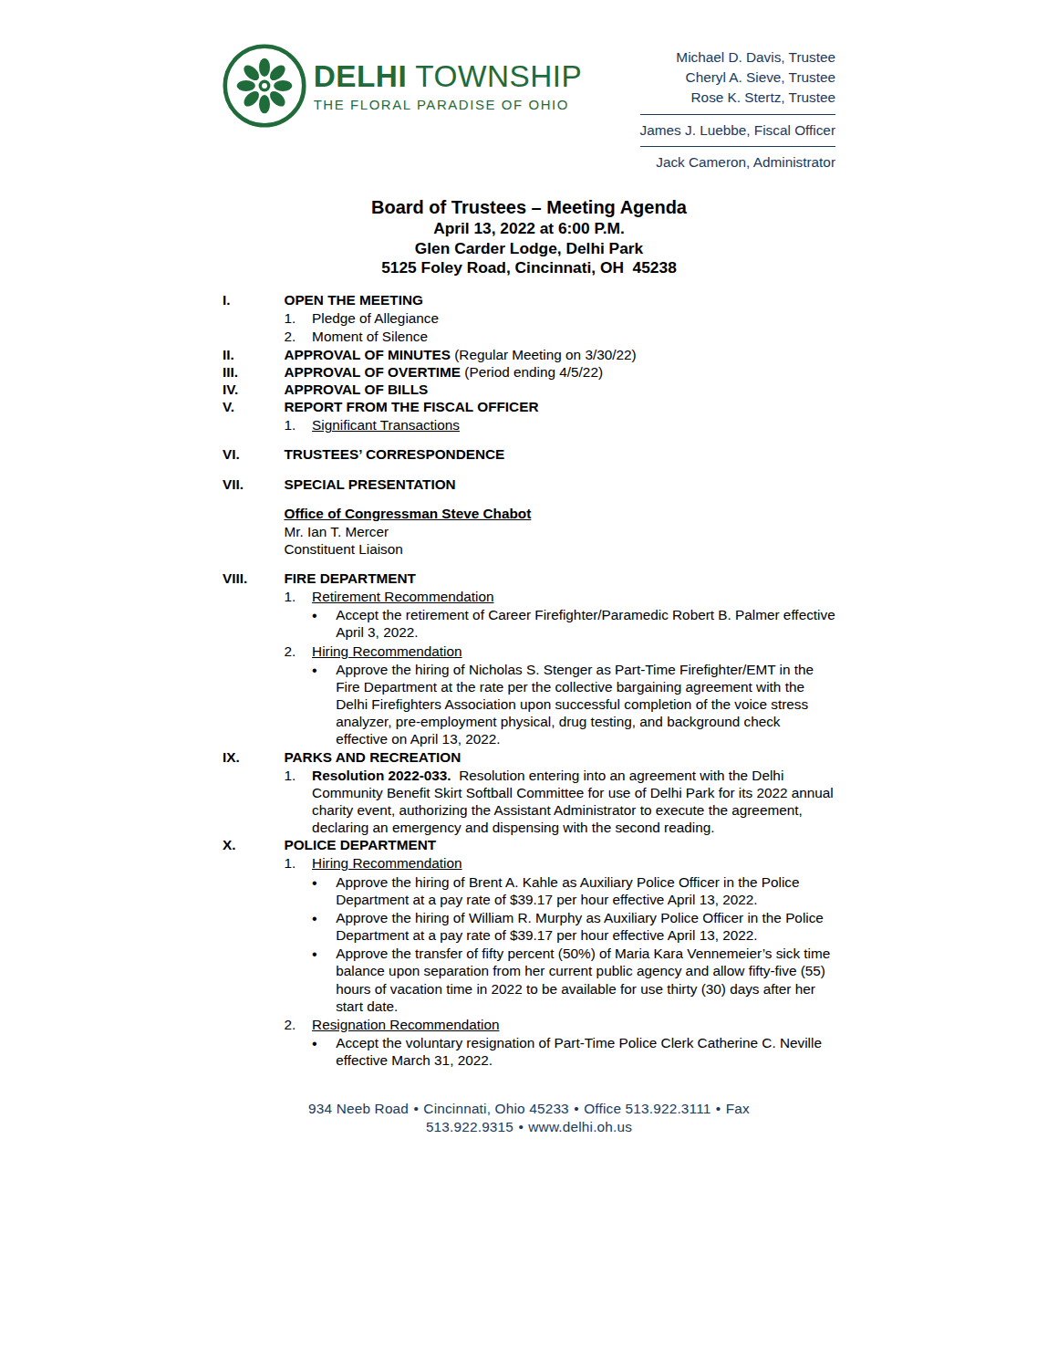DELHI TOWNSHIP
THE FLORAL PARADISE OF OHIO
Michael D. Davis, Trustee
Cheryl A. Sieve, Trustee
Rose K. Stertz, Trustee
James J. Luebbe, Fiscal Officer
Jack Cameron, Administrator
Board of Trustees – Meeting Agenda
April 13, 2022 at 6:00 P.M.
Glen Carder Lodge, Delhi Park
5125 Foley Road, Cincinnati, OH 45238
I.
OPEN THE MEETING
1. Pledge of Allegiance
2. Moment of Silence
II.
APPROVAL OF MINUTES (Regular Meeting on 3/30/22)
III.
APPROVAL OF OVERTIME (Period ending 4/5/22)
IV.
APPROVAL OF BILLS
V.
REPORT FROM THE FISCAL OFFICER
1. Significant Transactions
VI.
TRUSTEES’ CORRESPONDENCE
VII.
SPECIAL PRESENTATION
Office of Congressman Steve Chabot
Mr. Ian T. Mercer
Constituent Liaison
VIII.
FIRE DEPARTMENT
1.
Retirement Recommendation
Accept the retirement of Career Firefighter/Paramedic Robert B. Palmer effective April 3, 2022.
2.
Hiring Recommendation
Approve the hiring of Nicholas S. Stenger as Part-Time Firefighter/EMT in the Fire Department at the rate per the collective bargaining agreement with the Delhi Firefighters Association upon successful completion of the voice stress analyzer, pre-employment physical, drug testing, and background check effective on April 13, 2022.
IX.
PARKS AND RECREATION
1.
Resolution 2022-033. Resolution entering into an agreement with the Delhi Community Benefit Skirt Softball Committee for use of Delhi Park for its 2022 annual charity event, authorizing the Assistant Administrator to execute the agreement, declaring an emergency and dispensing with the second reading.
X.
POLICE DEPARTMENT
1.
Hiring Recommendation
Approve the hiring of Brent A. Kahle as Auxiliary Police Officer in the Police Department at a pay rate of $39.17 per hour effective April 13, 2022.
Approve the hiring of William R. Murphy as Auxiliary Police Officer in the Police Department at a pay rate of $39.17 per hour effective April 13, 2022.
Approve the transfer of fifty percent (50%) of Maria Kara Vennemeier’s sick time balance upon separation from her current public agency and allow fifty-five (55) hours of vacation time in 2022 to be available for use thirty (30) days after her start date.
2.
Resignation Recommendation
Accept the voluntary resignation of Part-Time Police Clerk Catherine C. Neville effective March 31, 2022.
934 Neeb Road•Cincinnati, Ohio 45233•Office 513.922.3111•Fax 513.922.9315•www.delhi.oh.us